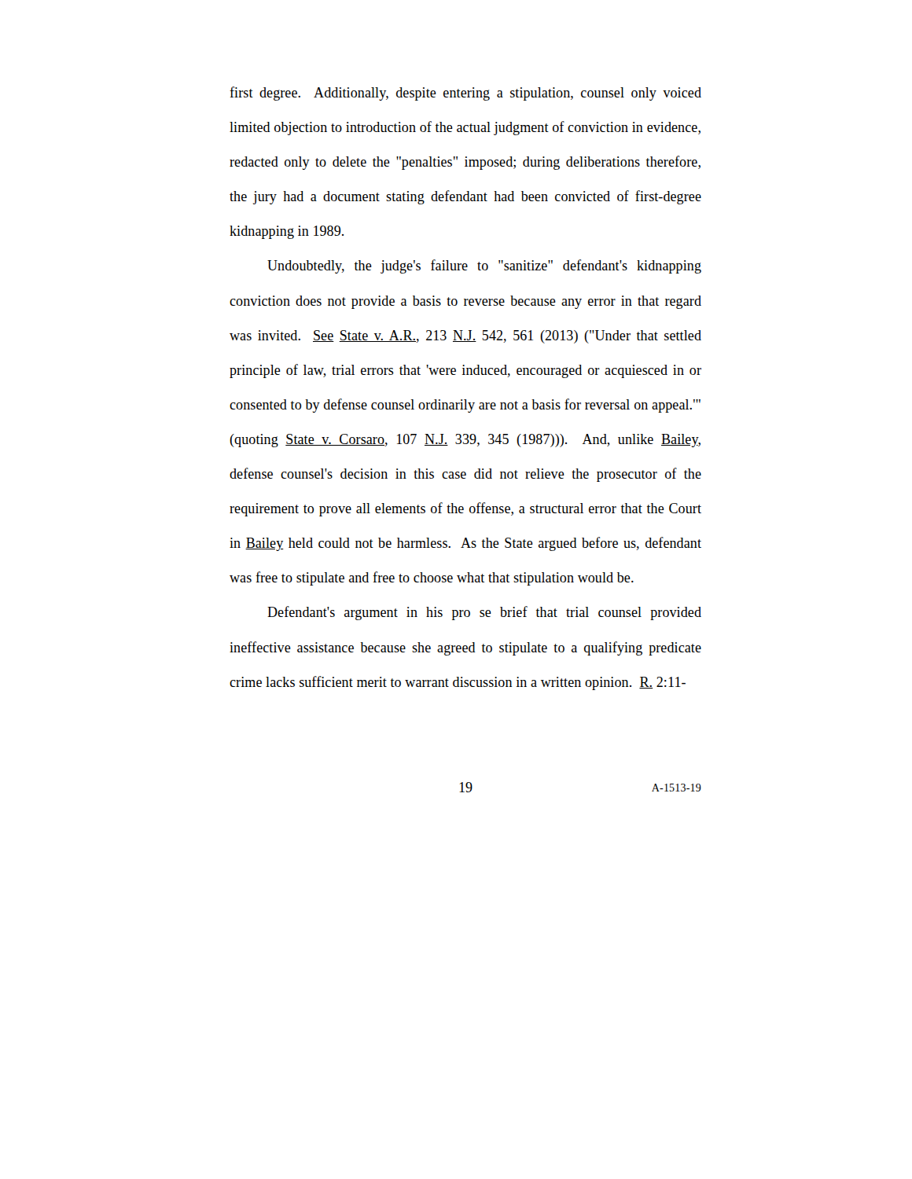first degree. Additionally, despite entering a stipulation, counsel only voiced limited objection to introduction of the actual judgment of conviction in evidence, redacted only to delete the "penalties" imposed; during deliberations therefore, the jury had a document stating defendant had been convicted of first-degree kidnapping in 1989.
Undoubtedly, the judge's failure to "sanitize" defendant's kidnapping conviction does not provide a basis to reverse because any error in that regard was invited. See State v. A.R., 213 N.J. 542, 561 (2013) ("Under that settled principle of law, trial errors that 'were induced, encouraged or acquiesced in or consented to by defense counsel ordinarily are not a basis for reversal on appeal.'" (quoting State v. Corsaro, 107 N.J. 339, 345 (1987))). And, unlike Bailey, defense counsel's decision in this case did not relieve the prosecutor of the requirement to prove all elements of the offense, a structural error that the Court in Bailey held could not be harmless. As the State argued before us, defendant was free to stipulate and free to choose what that stipulation would be.
Defendant's argument in his pro se brief that trial counsel provided ineffective assistance because she agreed to stipulate to a qualifying predicate crime lacks sufficient merit to warrant discussion in a written opinion. R. 2:11-
19
A-1513-19